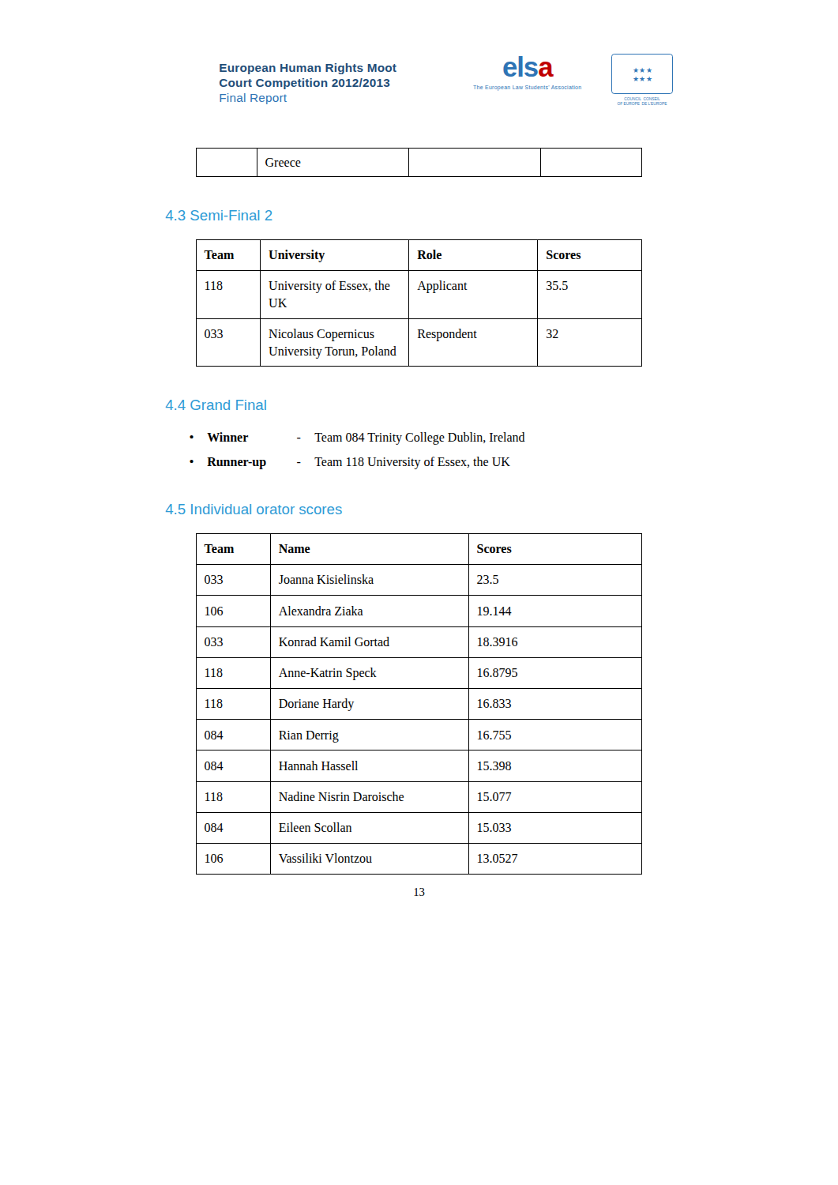European Human Rights Moot
Court Competition 2012/2013
Final Report
elsa
The European Law Students' Association
★ ★ ★
★ ★ ★
COUNCIL CONSEIL
OF EUROPE DE L'EUROPE
| | Greece | | |
4.3 Semi-Final 2
| Team | University | Role | Scores |
| --- | --- | --- | --- |
| 118 | University of Essex, the UK | Applicant | 35.5 |
| 033 | Nicolaus Copernicus University Torun, Poland | Respondent | 32 |
4.4 Grand Final
Winner-Team 084 Trinity College Dublin, Ireland
Runner-up-Team 118 University of Essex, the UK
4.5 Individual orator scores
| Team | Name | Scores |
| --- | --- | --- |
| 033 | Joanna Kisielinska | 23.5 |
| 106 | Alexandra Ziaka | 19.144 |
| 033 | Konrad Kamil Gortad | 18.3916 |
| 118 | Anne-Katrin Speck | 16.8795 |
| 118 | Doriane Hardy | 16.833 |
| 084 | Rian Derrig | 16.755 |
| 084 | Hannah Hassell | 15.398 |
| 118 | Nadine Nisrin Daroische | 15.077 |
| 084 | Eileen Scollan | 15.033 |
| 106 | Vassiliki Vlontzou | 13.0527 |
13